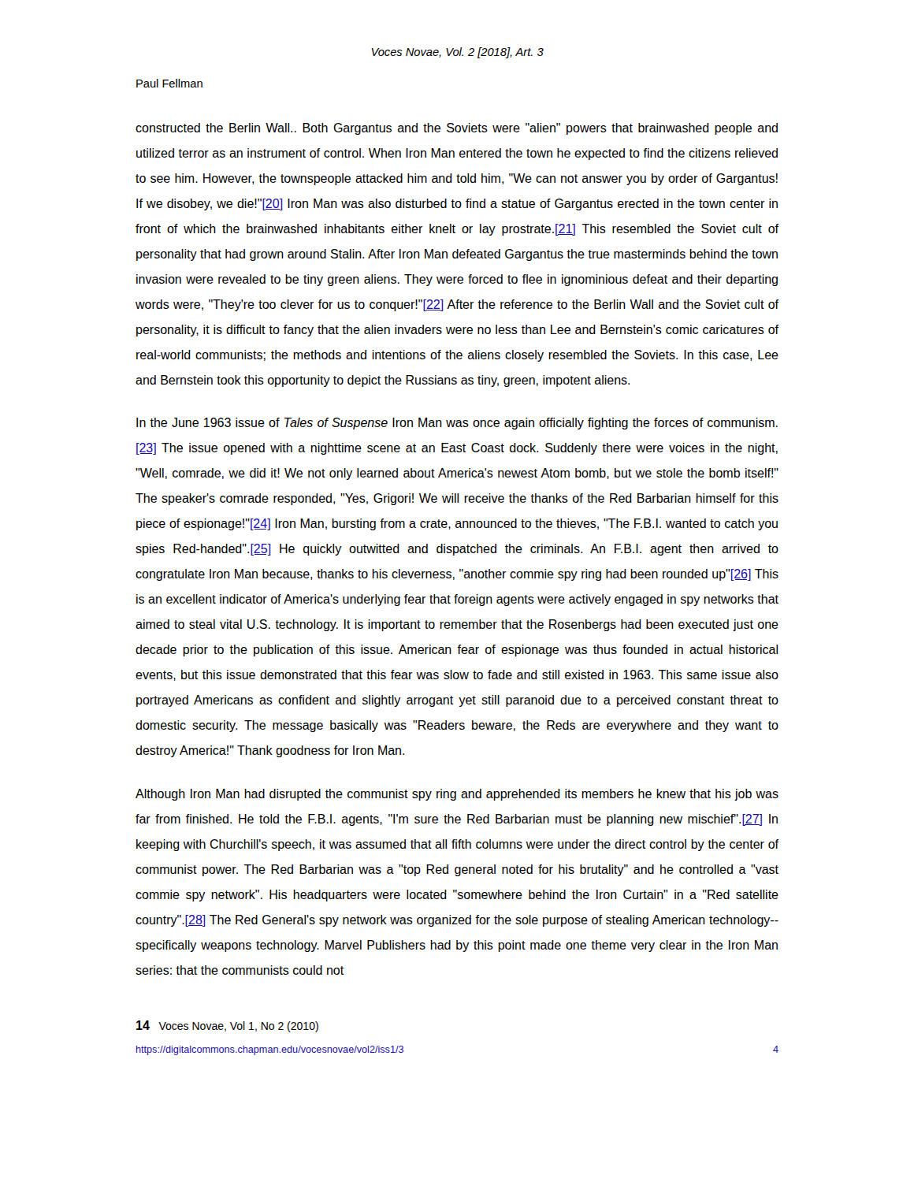Voces Novae, Vol. 2 [2018], Art. 3
Paul Fellman
constructed the Berlin Wall.. Both Gargantus and the Soviets were "alien" powers that brainwashed people and utilized terror as an instrument of control. When Iron Man entered the town he expected to find the citizens relieved to see him. However, the townspeople attacked him and told him, "We can not answer you by order of Gargantus! If we disobey, we die!"[20] Iron Man was also disturbed to find a statue of Gargantus erected in the town center in front of which the brainwashed inhabitants either knelt or lay prostrate.[21] This resembled the Soviet cult of personality that had grown around Stalin. After Iron Man defeated Gargantus the true masterminds behind the town invasion were revealed to be tiny green aliens. They were forced to flee in ignominious defeat and their departing words were, "They're too clever for us to conquer!"[22] After the reference to the Berlin Wall and the Soviet cult of personality, it is difficult to fancy that the alien invaders were no less than Lee and Bernstein's comic caricatures of real-world communists; the methods and intentions of the aliens closely resembled the Soviets. In this case, Lee and Bernstein took this opportunity to depict the Russians as tiny, green, impotent aliens.
In the June 1963 issue of Tales of Suspense Iron Man was once again officially fighting the forces of communism.[23] The issue opened with a nighttime scene at an East Coast dock. Suddenly there were voices in the night, "Well, comrade, we did it! We not only learned about America's newest Atom bomb, but we stole the bomb itself!" The speaker's comrade responded, "Yes, Grigori! We will receive the thanks of the Red Barbarian himself for this piece of espionage!"[24] Iron Man, bursting from a crate, announced to the thieves, "The F.B.I. wanted to catch you spies Red-handed".[25] He quickly outwitted and dispatched the criminals. An F.B.I. agent then arrived to congratulate Iron Man because, thanks to his cleverness, "another commie spy ring had been rounded up"[26] This is an excellent indicator of America's underlying fear that foreign agents were actively engaged in spy networks that aimed to steal vital U.S. technology. It is important to remember that the Rosenbergs had been executed just one decade prior to the publication of this issue. American fear of espionage was thus founded in actual historical events, but this issue demonstrated that this fear was slow to fade and still existed in 1963. This same issue also portrayed Americans as confident and slightly arrogant yet still paranoid due to a perceived constant threat to domestic security. The message basically was "Readers beware, the Reds are everywhere and they want to destroy America!" Thank goodness for Iron Man.
Although Iron Man had disrupted the communist spy ring and apprehended its members he knew that his job was far from finished. He told the F.B.I. agents, "I'm sure the Red Barbarian must be planning new mischief".[27] In keeping with Churchill's speech, it was assumed that all fifth columns were under the direct control by the center of communist power. The Red Barbarian was a "top Red general noted for his brutality" and he controlled a "vast commie spy network". His headquarters were located "somewhere behind the Iron Curtain" in a "Red satellite country".[28] The Red General's spy network was organized for the sole purpose of stealing American technology--specifically weapons technology. Marvel Publishers had by this point made one theme very clear in the Iron Man series: that the communists could not
14 Voces Novae, Vol 1, No 2 (2010)
https://digitalcommons.chapman.edu/vocesnovae/vol2/iss1/3 4